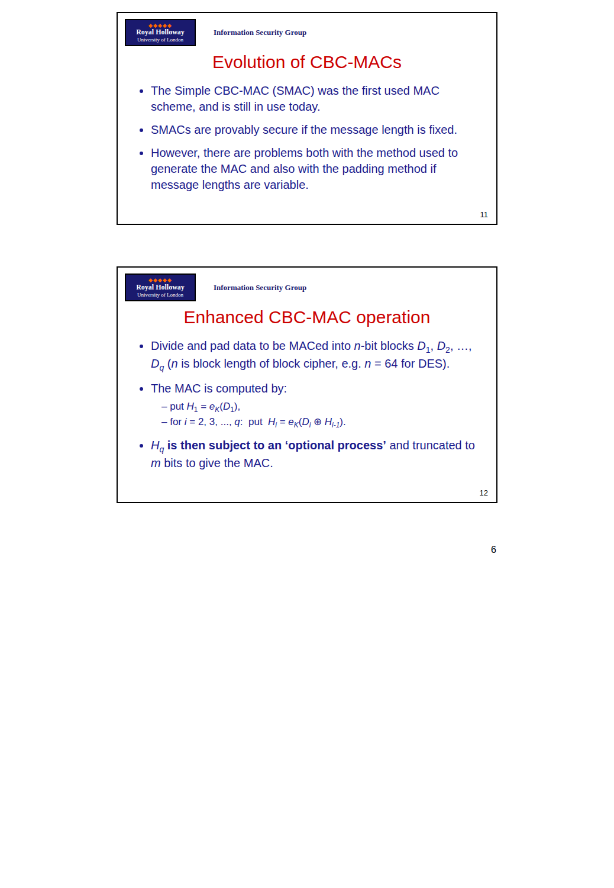◆◆◆◆◆
Royal Holloway
University of London
Information Security Group
Evolution of CBC-MACs
The Simple CBC-MAC (SMAC) was the first used MAC scheme, and is still in use today.
SMACs are provably secure if the message length is fixed.
However, there are problems both with the method used to generate the MAC and also with the padding method if message lengths are variable.
11
◆◆◆◆◆
Royal Holloway
University of London
Information Security Group
Enhanced CBC-MAC operation
Divide and pad data to be MACed into n-bit blocks D1, D2, …, Dq (n is block length of block cipher, e.g. n = 64 for DES).
The MAC is computed by:
put H1 = eK(D1),
for i = 2, 3, ..., q: put Hi = eK(Di ⊕ Hi-1).
Hq is then subject to an ‘optional process’ and truncated to m bits to give the MAC.
12
6